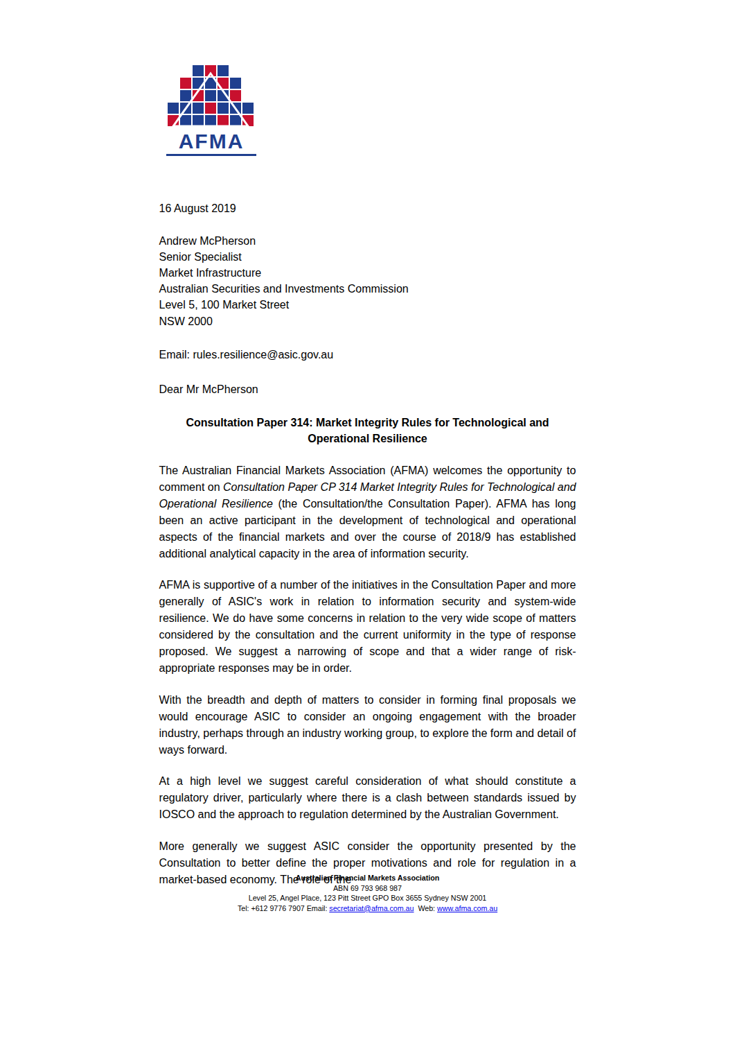AFMA
16 August 2019
Andrew McPherson
Senior Specialist
Market Infrastructure
Australian Securities and Investments Commission
Level 5, 100 Market Street
NSW 2000
Email: rules.resilience@asic.gov.au
Dear Mr McPherson
Consultation Paper 314: Market Integrity Rules for Technological and Operational Resilience
The Australian Financial Markets Association (AFMA) welcomes the opportunity to comment on Consultation Paper CP 314 Market Integrity Rules for Technological and Operational Resilience (the Consultation/the Consultation Paper). AFMA has long been an active participant in the development of technological and operational aspects of the financial markets and over the course of 2018/9 has established additional analytical capacity in the area of information security.
AFMA is supportive of a number of the initiatives in the Consultation Paper and more generally of ASIC's work in relation to information security and system-wide resilience. We do have some concerns in relation to the very wide scope of matters considered by the consultation and the current uniformity in the type of response proposed. We suggest a narrowing of scope and that a wider range of risk-appropriate responses may be in order.
With the breadth and depth of matters to consider in forming final proposals we would encourage ASIC to consider an ongoing engagement with the broader industry, perhaps through an industry working group, to explore the form and detail of ways forward.
At a high level we suggest careful consideration of what should constitute a regulatory driver, particularly where there is a clash between standards issued by IOSCO and the approach to regulation determined by the Australian Government.
More generally we suggest ASIC consider the opportunity presented by the Consultation to better define the proper motivations and role for regulation in a market-based economy. The role of the
Australian Financial Markets Association
ABN 69 793 968 987
Level 25, Angel Place, 123 Pitt Street GPO Box 3655 Sydney NSW 2001
Tel: +612 9776 7907 Email: secretariat@afma.com.au Web: www.afma.com.au